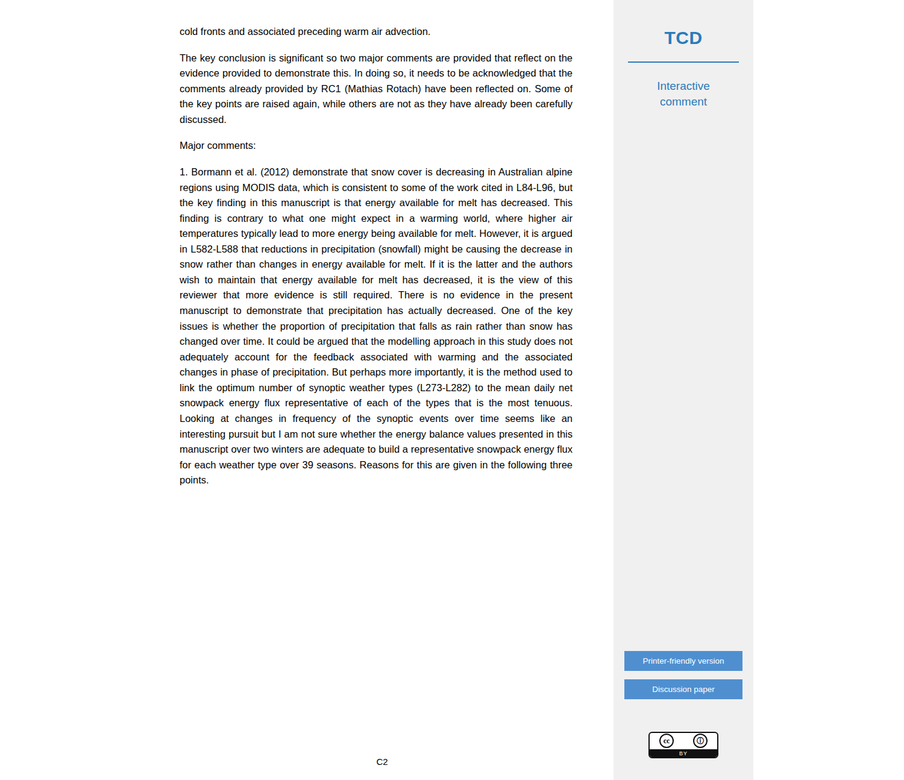cold fronts and associated preceding warm air advection.
The key conclusion is significant so two major comments are provided that reflect on the evidence provided to demonstrate this. In doing so, it needs to be acknowledged that the comments already provided by RC1 (Mathias Rotach) have been reflected on. Some of the key points are raised again, while others are not as they have already been carefully discussed.
Major comments:
1. Bormann et al. (2012) demonstrate that snow cover is decreasing in Australian alpine regions using MODIS data, which is consistent to some of the work cited in L84-L96, but the key finding in this manuscript is that energy available for melt has decreased. This finding is contrary to what one might expect in a warming world, where higher air temperatures typically lead to more energy being available for melt. However, it is argued in L582-L588 that reductions in precipitation (snowfall) might be causing the decrease in snow rather than changes in energy available for melt. If it is the latter and the authors wish to maintain that energy available for melt has decreased, it is the view of this reviewer that more evidence is still required. There is no evidence in the present manuscript to demonstrate that precipitation has actually decreased. One of the key issues is whether the proportion of precipitation that falls as rain rather than snow has changed over time. It could be argued that the modelling approach in this study does not adequately account for the feedback associated with warming and the associated changes in phase of precipitation. But perhaps more importantly, it is the method used to link the optimum number of synoptic weather types (L273-L282) to the mean daily net snowpack energy flux representative of each of the types that is the most tenuous. Looking at changes in frequency of the synoptic events over time seems like an interesting pursuit but I am not sure whether the energy balance values presented in this manuscript over two winters are adequate to build a representative snowpack energy flux for each weather type over 39 seasons. Reasons for this are given in the following three points.
C2
TCD
Interactive
comment
Printer-friendly version Discussion paper
cc ⓘ
BY